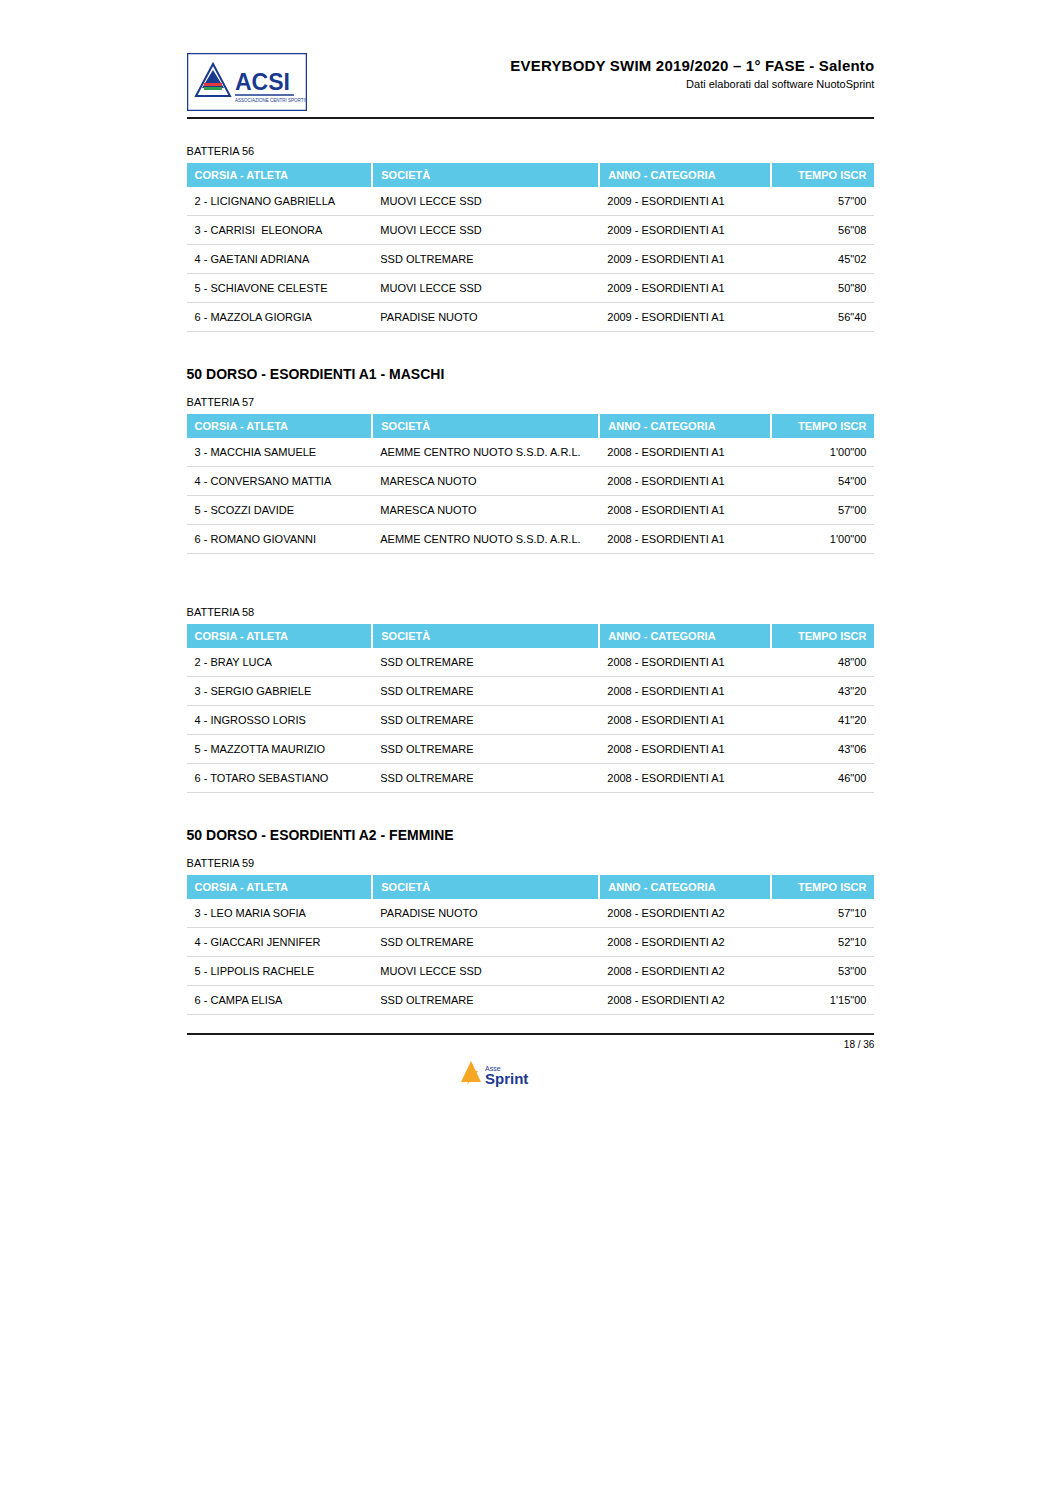ACSI ASSOCIAZIONE CENTRI SPORTIVI ITALIANI
EVERYBODY SWIM 2019/2020 – 1° FASE - Salento
Dati elaborati dal software NuotoSprint
BATTERIA 56
| CORSIA - ATLETA | SOCIETÀ | ANNO - CATEGORIA | TEMPO ISCR |
| --- | --- | --- | --- |
| 2 - LICIGNANO GABRIELLA | MUOVI LECCE SSD | 2009 - ESORDIENTI A1 | 57"00 |
| 3 - CARRISI ELEONORA | MUOVI LECCE SSD | 2009 - ESORDIENTI A1 | 56"08 |
| 4 - GAETANI ADRIANA | SSD OLTREMARE | 2009 - ESORDIENTI A1 | 45"02 |
| 5 - SCHIAVONE CELESTE | MUOVI LECCE SSD | 2009 - ESORDIENTI A1 | 50"80 |
| 6 - MAZZOLA GIORGIA | PARADISE NUOTO | 2009 - ESORDIENTI A1 | 56"40 |
50 DORSO - ESORDIENTI A1 - MASCHI
BATTERIA 57
| CORSIA - ATLETA | SOCIETÀ | ANNO - CATEGORIA | TEMPO ISCR |
| --- | --- | --- | --- |
| 3 - MACCHIA SAMUELE | AEMME CENTRO NUOTO S.S.D. A.R.L. | 2008 - ESORDIENTI A1 | 1'00"00 |
| 4 - CONVERSANO MATTIA | MARESCA NUOTO | 2008 - ESORDIENTI A1 | 54"00 |
| 5 - SCOZZI DAVIDE | MARESCA NUOTO | 2008 - ESORDIENTI A1 | 57"00 |
| 6 - ROMANO GIOVANNI | AEMME CENTRO NUOTO S.S.D. A.R.L. | 2008 - ESORDIENTI A1 | 1'00"00 |
BATTERIA 58
| CORSIA - ATLETA | SOCIETÀ | ANNO - CATEGORIA | TEMPO ISCR |
| --- | --- | --- | --- |
| 2 - BRAY LUCA | SSD OLTREMARE | 2008 - ESORDIENTI A1 | 48"00 |
| 3 - SERGIO GABRIELE | SSD OLTREMARE | 2008 - ESORDIENTI A1 | 43"20 |
| 4 - INGROSSO LORIS | SSD OLTREMARE | 2008 - ESORDIENTI A1 | 41"20 |
| 5 - MAZZOTTA MAURIZIO | SSD OLTREMARE | 2008 - ESORDIENTI A1 | 43"06 |
| 6 - TOTARO SEBASTIANO | SSD OLTREMARE | 2008 - ESORDIENTI A1 | 46"00 |
50 DORSO - ESORDIENTI A2 - FEMMINE
BATTERIA 59
| CORSIA - ATLETA | SOCIETÀ | ANNO - CATEGORIA | TEMPO ISCR |
| --- | --- | --- | --- |
| 3 - LEO MARIA SOFIA | PARADISE NUOTO | 2008 - ESORDIENTI A2 | 57"10 |
| 4 - GIACCARI JENNIFER | SSD OLTREMARE | 2008 - ESORDIENTI A2 | 52"10 |
| 5 - LIPPOLIS RACHELE | MUOVI LECCE SSD | 2008 - ESORDIENTI A2 | 53"00 |
| 6 - CAMPA ELISA | SSD OLTREMARE | 2008 - ESORDIENTI A2 | 1'15"00 |
18 / 36
Asse Sprint